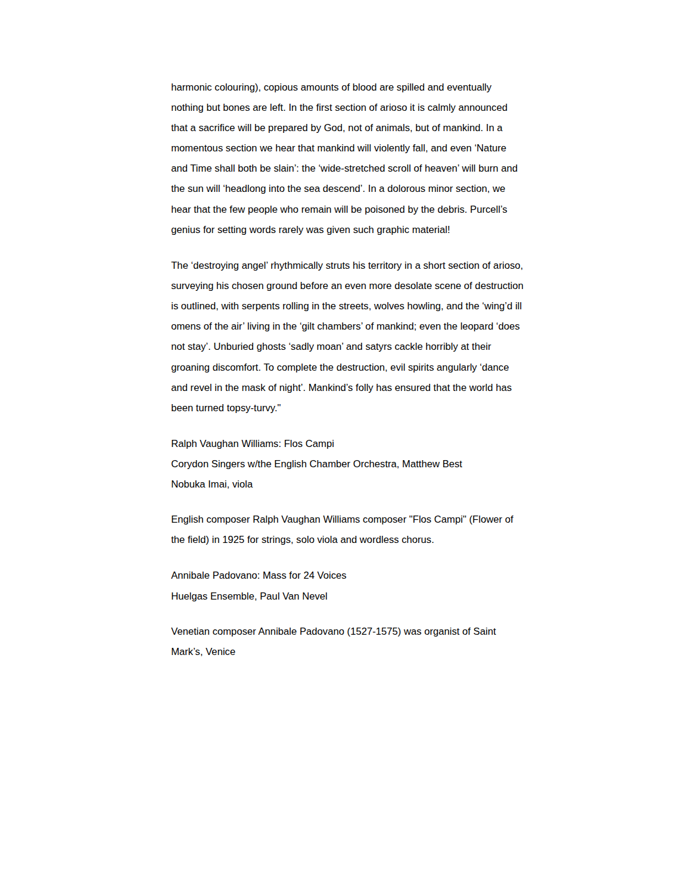harmonic colouring), copious amounts of blood are spilled and eventually nothing but bones are left. In the first section of arioso it is calmly announced that a sacrifice will be prepared by God, not of animals, but of mankind. In a momentous section we hear that mankind will violently fall, and even ‘Nature and Time shall both be slain’: the ‘wide-stretched scroll of heaven’ will burn and the sun will ‘headlong into the sea descend’. In a dolorous minor section, we hear that the few people who remain will be poisoned by the debris. Purcell’s genius for setting words rarely was given such graphic material!
The ‘destroying angel’ rhythmically struts his territory in a short section of arioso, surveying his chosen ground before an even more desolate scene of destruction is outlined, with serpents rolling in the streets, wolves howling, and the ‘wing’d ill omens of the air’ living in the ‘gilt chambers’ of mankind; even the leopard ‘does not stay’. Unburied ghosts ‘sadly moan’ and satyrs cackle horribly at their groaning discomfort. To complete the destruction, evil spirits angularly ‘dance and revel in the mask of night’. Mankind’s folly has ensured that the world has been turned topsy-turvy."
Ralph Vaughan Williams: Flos Campi
Corydon Singers w/the English Chamber Orchestra, Matthew Best
Nobuka Imai, viola
English composer Ralph Vaughan Williams composer "Flos Campi" (Flower of the field) in 1925 for strings, solo viola and wordless chorus.
Annibale Padovano: Mass for 24 Voices
Huelgas Ensemble, Paul Van Nevel
Venetian composer Annibale Padovano (1527-1575) was organist of Saint Mark’s, Venice